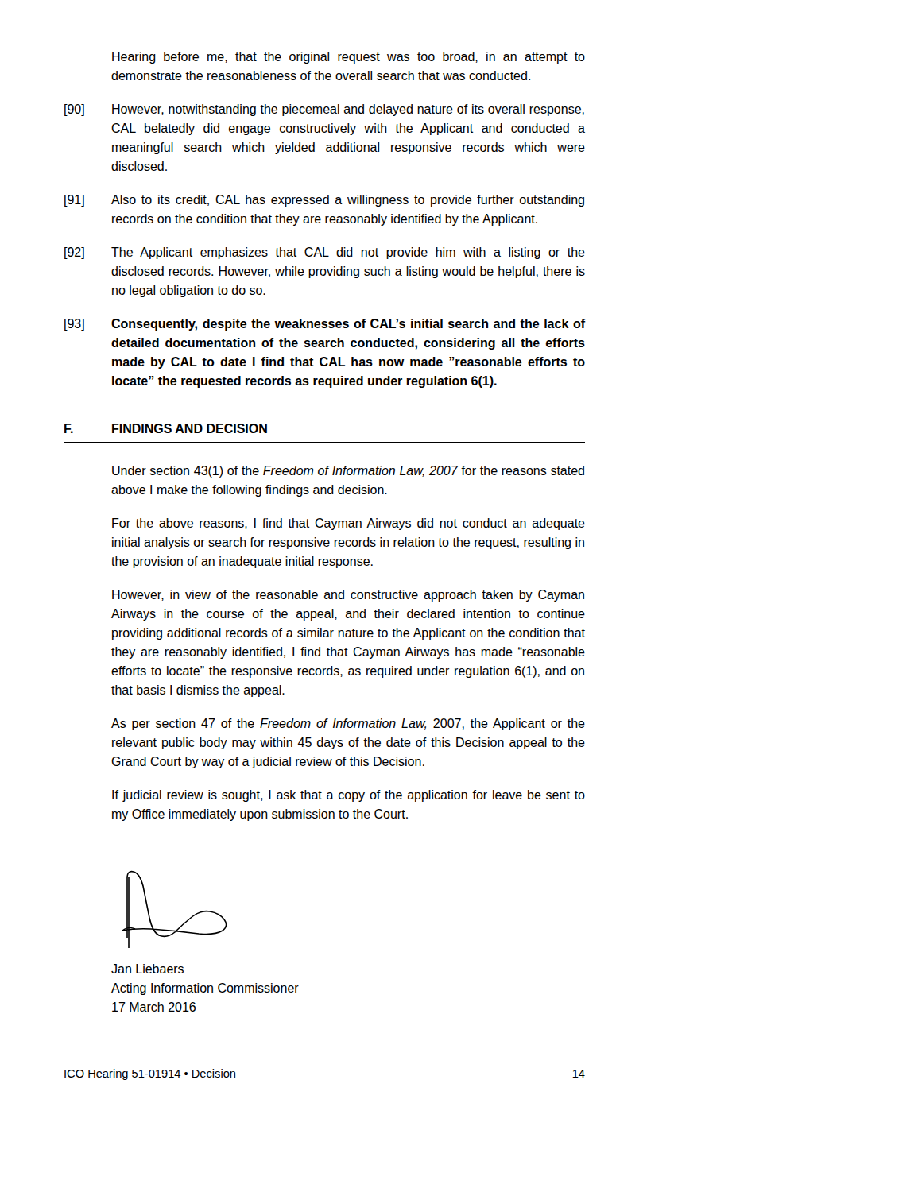Hearing before me, that the original request was too broad, in an attempt to demonstrate the reasonableness of the overall search that was conducted.
[90]
However, notwithstanding the piecemeal and delayed nature of its overall response, CAL belatedly did engage constructively with the Applicant and conducted a meaningful search which yielded additional responsive records which were disclosed.
[91]
Also to its credit, CAL has expressed a willingness to provide further outstanding records on the condition that they are reasonably identified by the Applicant.
[92]
The Applicant emphasizes that CAL did not provide him with a listing or the disclosed records. However, while providing such a listing would be helpful, there is no legal obligation to do so.
[93]
Consequently, despite the weaknesses of CAL’s initial search and the lack of detailed documentation of the search conducted, considering all the efforts made by CAL to date I find that CAL has now made ”reasonable efforts to locate” the requested records as required under regulation 6(1).
F. FINDINGS AND DECISION
Under section 43(1) of the Freedom of Information Law, 2007 for the reasons stated above I make the following findings and decision.
For the above reasons, I find that Cayman Airways did not conduct an adequate initial analysis or search for responsive records in relation to the request, resulting in the provision of an inadequate initial response.
However, in view of the reasonable and constructive approach taken by Cayman Airways in the course of the appeal, and their declared intention to continue providing additional records of a similar nature to the Applicant on the condition that they are reasonably identified, I find that Cayman Airways has made “reasonable efforts to locate” the responsive records, as required under regulation 6(1), and on that basis I dismiss the appeal.
As per section 47 of the Freedom of Information Law, 2007, the Applicant or the relevant public body may within 45 days of the date of this Decision appeal to the Grand Court by way of a judicial review of this Decision.
If judicial review is sought, I ask that a copy of the application for leave be sent to my Office immediately upon submission to the Court.
Jan Liebaers
Acting Information Commissioner
17 March 2016
ICO Hearing 51-01914 • Decision 14